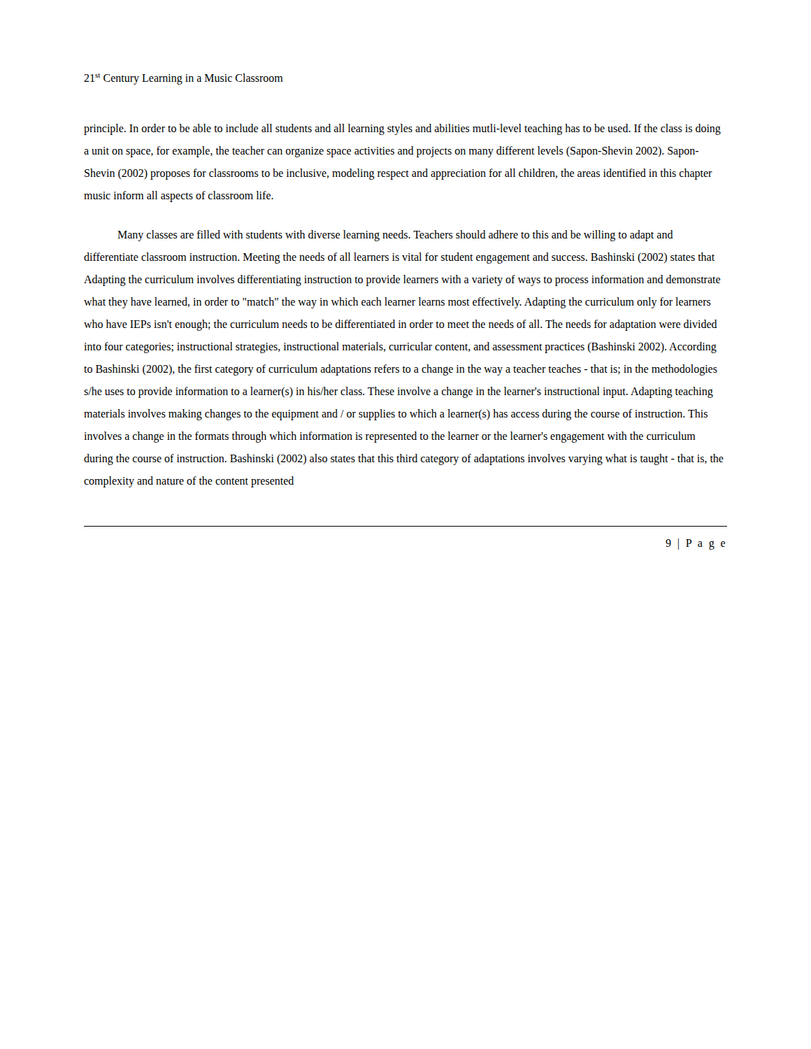21st Century Learning in a Music Classroom
principle. In order to be able to include all students and all learning styles and abilities mutli-level teaching has to be used. If the class is doing a unit on space, for example, the teacher can organize space activities and projects on many different levels (Sapon-Shevin 2002). Sapon-Shevin (2002) proposes for classrooms to be inclusive, modeling respect and appreciation for all children, the areas identified in this chapter music inform all aspects of classroom life.
Many classes are filled with students with diverse learning needs. Teachers should adhere to this and be willing to adapt and differentiate classroom instruction. Meeting the needs of all learners is vital for student engagement and success. Bashinski (2002) states that Adapting the curriculum involves differentiating instruction to provide learners with a variety of ways to process information and demonstrate what they have learned, in order to "match" the way in which each learner learns most effectively. Adapting the curriculum only for learners who have IEPs isn't enough; the curriculum needs to be differentiated in order to meet the needs of all. The needs for adaptation were divided into four categories; instructional strategies, instructional materials, curricular content, and assessment practices (Bashinski 2002). According to Bashinski (2002), the first category of curriculum adaptations refers to a change in the way a teacher teaches - that is; in the methodologies s/he uses to provide information to a learner(s) in his/her class. These involve a change in the learner's instructional input. Adapting teaching materials involves making changes to the equipment and / or supplies to which a learner(s) has access during the course of instruction. This involves a change in the formats through which information is represented to the learner or the learner's engagement with the curriculum during the course of instruction. Bashinski (2002) also states that this third category of adaptations involves varying what is taught - that is, the complexity and nature of the content presented
9 | P a g e